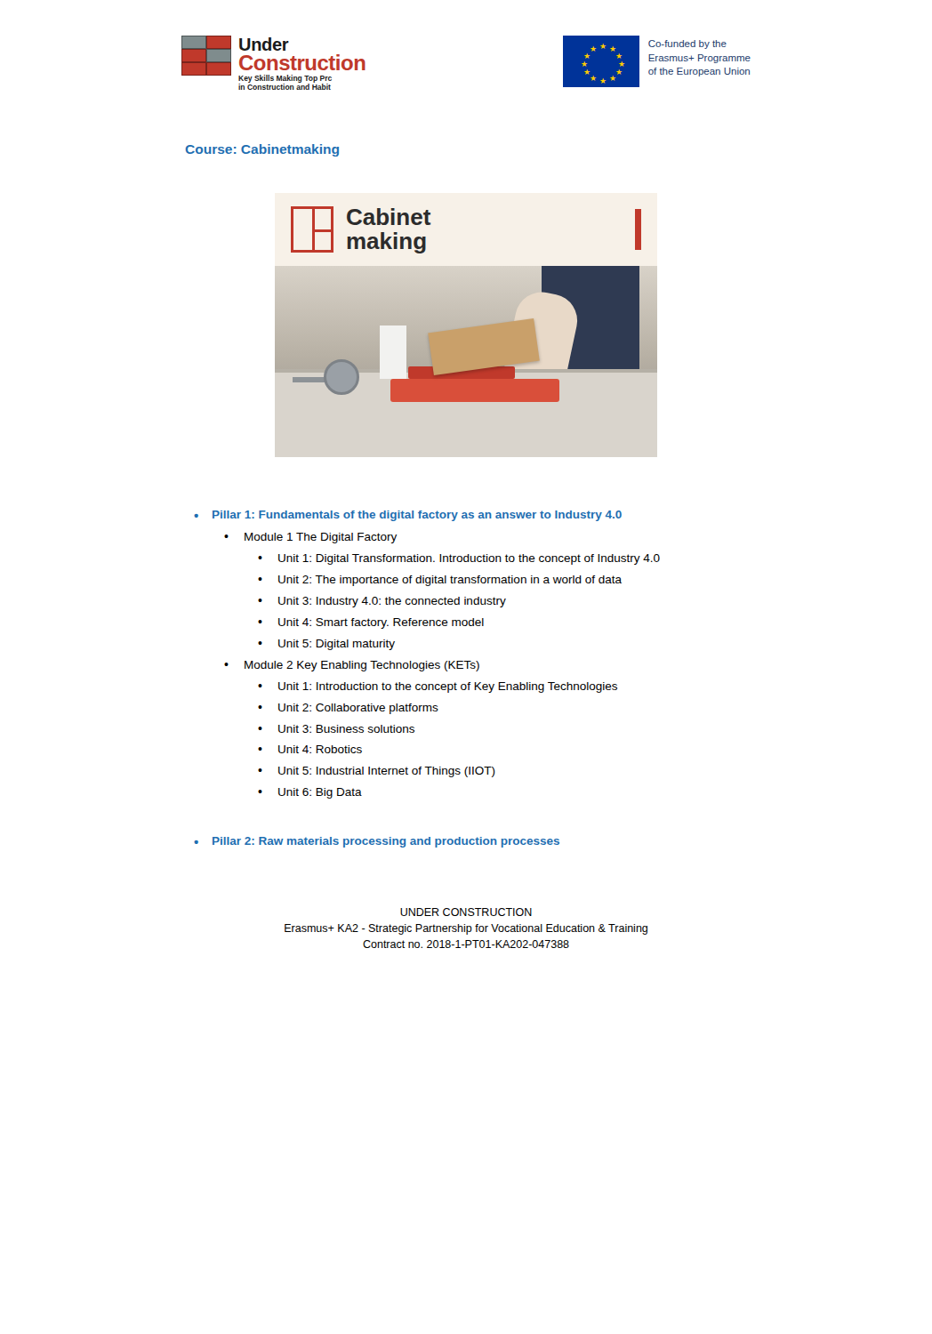Under
Construction
Key Skills Making Top Prc
in Construction and Habit
★ ★ ★ ★ ★ ★ ★ ★ ★ ★ ★ ★
Co-funded by the
Erasmus+ Programme
of the European Union
Course: Cabinetmaking
Cabinet
making
Pillar 1: Fundamentals of the digital factory as an answer to Industry 4.0
Module 1 The Digital Factory
Unit 1: Digital Transformation. Introduction to the concept of Industry 4.0
Unit 2: The importance of digital transformation in a world of data
Unit 3: Industry 4.0: the connected industry
Unit 4: Smart factory. Reference model
Unit 5: Digital maturity
Module 2 Key Enabling Technologies (KETs)
Unit 1: Introduction to the concept of Key Enabling Technologies
Unit 2: Collaborative platforms
Unit 3: Business solutions
Unit 4: Robotics
Unit 5: Industrial Internet of Things (IIOT)
Unit 6: Big Data
Pillar 2: Raw materials processing and production processes
UNDER CONSTRUCTION
Erasmus+ KA2 - Strategic Partnership for Vocational Education & Training
Contract no. 2018-1-PT01-KA202-047388